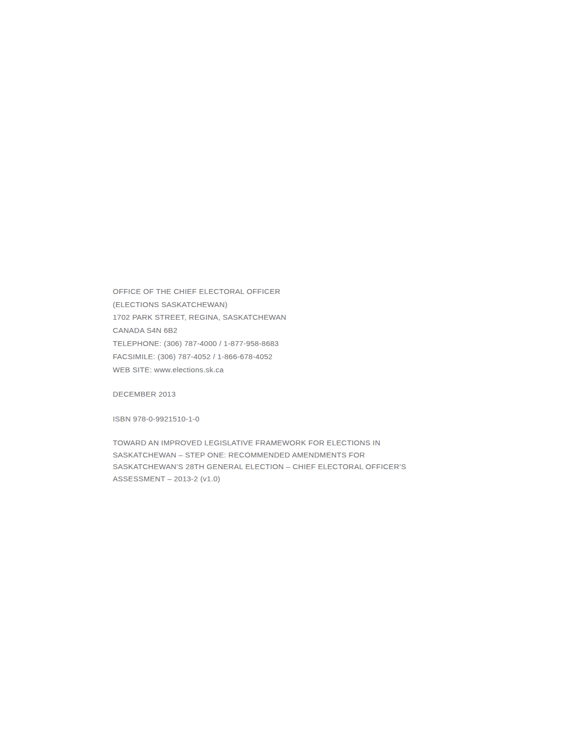OFFICE OF THE CHIEF ELECTORAL OFFICER
(ELECTIONS SASKATCHEWAN)
1702 PARK STREET, REGINA, SASKATCHEWAN
CANADA S4N 6B2
TELEPHONE: (306) 787-4000 / 1-877-958-8683
FACSIMILE: (306) 787-4052 / 1-866-678-4052
WEB SITE: www.elections.sk.ca
DECEMBER 2013
ISBN 978-0-9921510-1-0
TOWARD AN IMPROVED LEGISLATIVE FRAMEWORK FOR ELECTIONS IN SASKATCHEWAN – STEP ONE: RECOMMENDED AMENDMENTS FOR SASKATCHEWAN’S 28TH GENERAL ELECTION – CHIEF ELECTORAL OFFICER’S ASSESSMENT – 2013-2 (v1.0)